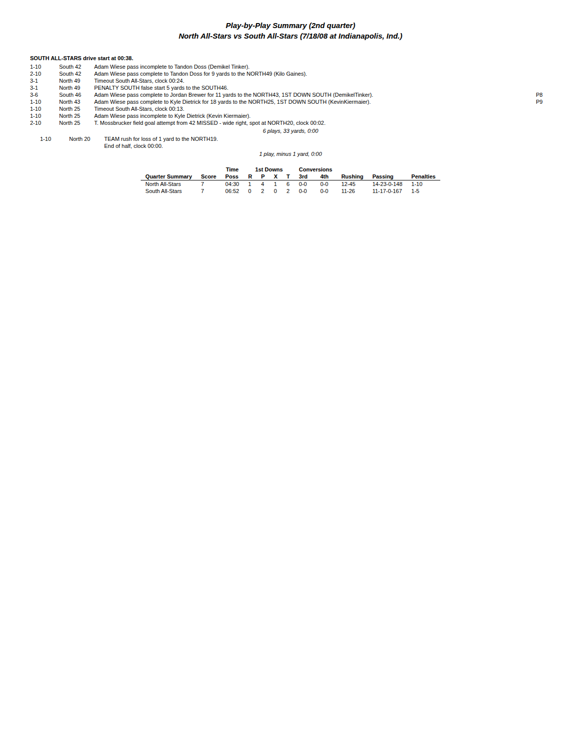Play-by-Play Summary (2nd quarter)
North All-Stars vs South All-Stars (7/18/08 at Indianapolis, Ind.)
SOUTH ALL-STARS drive start at 00:38.
| 1-10 | South 42 | Adam Wiese pass incomplete to Tandon Doss (Demikel Tinker). | |
| 2-10 | South 42 | Adam Wiese pass complete to Tandon Doss for 9 yards to the NORTH49 (Kilo Gaines). | |
| 3-1 | North 49 | Timeout South All-Stars, clock 00:24. | |
| 3-1 | North 49 | PENALTY SOUTH false start 5 yards to the SOUTH46. | |
| 3-6 | South 46 | Adam Wiese pass complete to Jordan Brewer for 11 yards to the NORTH43, 1ST DOWN SOUTH (DemikelTinker). | P8 |
| 1-10 | North 43 | Adam Wiese pass complete to Kyle Dietrick for 18 yards to the NORTH25, 1ST DOWN SOUTH (KevinKiermaier). | P9 |
| 1-10 | North 25 | Timeout South All-Stars, clock 00:13. | |
| 1-10 | North 25 | Adam Wiese pass incomplete to Kyle Dietrick (Kevin Kiermaier). | |
| 2-10 | North 25 | T. Mossbrucker field goal attempt from 42 MISSED - wide right, spot at NORTH20, clock 00:02. | |
6 plays, 33 yards, 0:00
| 1-10 | North 20 | TEAM rush for loss of 1 yard to the NORTH19. | |
| | | End of half, clock 00:00. | |
1 play, minus 1 yard, 0:00
| | | Time | 1st Downs | Conversions | | | |
| --- | --- | --- | --- | --- | --- | --- | --- |
| Quarter Summary | Score | Poss | R | P | X | T | 3rd | 4th | Rushing | Passing | Penalties |
| North All-Stars | 7 | 04:30 | 1 | 4 | 1 | 6 | 0-0 | 0-0 | 12-45 | 14-23-0-148 | 1-10 |
| South All-Stars | 7 | 06:52 | 0 | 2 | 0 | 2 | 0-0 | 0-0 | 11-26 | 11-17-0-167 | 1-5 |